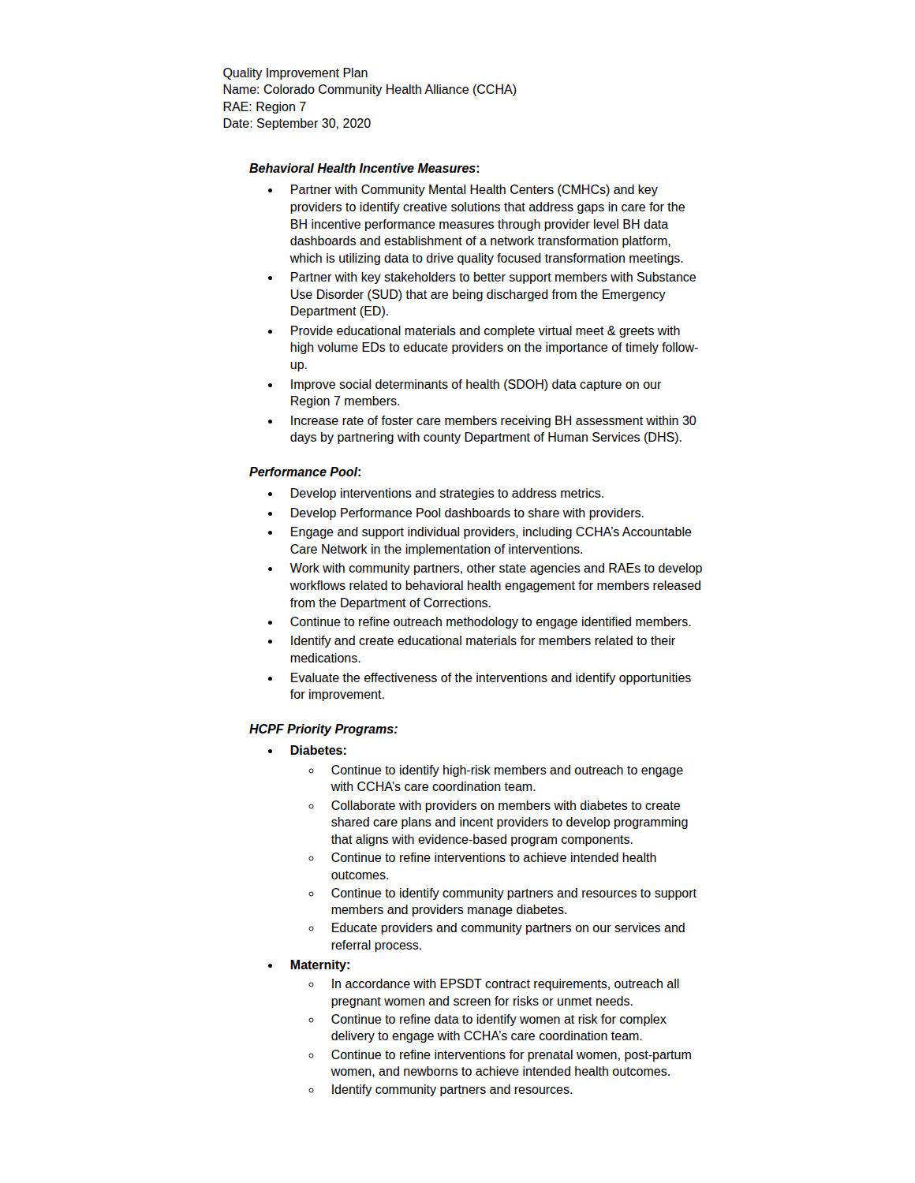Quality Improvement Plan
Name: Colorado Community Health Alliance (CCHA)
RAE: Region 7
Date: September 30, 2020
Behavioral Health Incentive Measures:
Partner with Community Mental Health Centers (CMHCs) and key providers to identify creative solutions that address gaps in care for the BH incentive performance measures through provider level BH data dashboards and establishment of a network transformation platform, which is utilizing data to drive quality focused transformation meetings.
Partner with key stakeholders to better support members with Substance Use Disorder (SUD) that are being discharged from the Emergency Department (ED).
Provide educational materials and complete virtual meet & greets with high volume EDs to educate providers on the importance of timely follow-up.
Improve social determinants of health (SDOH) data capture on our Region 7 members.
Increase rate of foster care members receiving BH assessment within 30 days by partnering with county Department of Human Services (DHS).
Performance Pool:
Develop interventions and strategies to address metrics.
Develop Performance Pool dashboards to share with providers.
Engage and support individual providers, including CCHA’s Accountable Care Network in the implementation of interventions.
Work with community partners, other state agencies and RAEs to develop workflows related to behavioral health engagement for members released from the Department of Corrections.
Continue to refine outreach methodology to engage identified members.
Identify and create educational materials for members related to their medications.
Evaluate the effectiveness of the interventions and identify opportunities for improvement.
HCPF Priority Programs:
Diabetes:
Continue to identify high-risk members and outreach to engage with CCHA’s care coordination team.
Collaborate with providers on members with diabetes to create shared care plans and incent providers to develop programming that aligns with evidence-based program components.
Continue to refine interventions to achieve intended health outcomes.
Continue to identify community partners and resources to support members and providers manage diabetes.
Educate providers and community partners on our services and referral process.
Maternity:
In accordance with EPSDT contract requirements, outreach all pregnant women and screen for risks or unmet needs.
Continue to refine data to identify women at risk for complex delivery to engage with CCHA’s care coordination team.
Continue to refine interventions for prenatal women, post-partum women, and newborns to achieve intended health outcomes.
Identify community partners and resources.